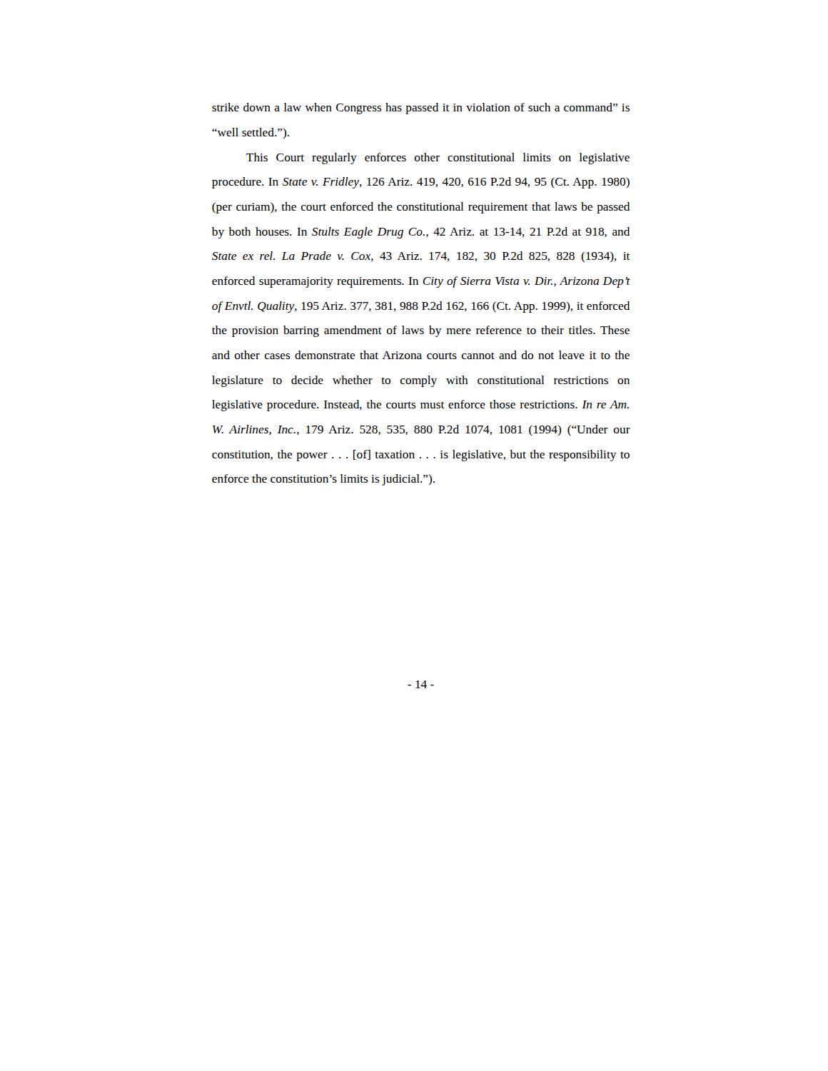strike down a law when Congress has passed it in violation of such a command” is “well settled.”).
This Court regularly enforces other constitutional limits on legislative procedure. In State v. Fridley, 126 Ariz. 419, 420, 616 P.2d 94, 95 (Ct. App. 1980) (per curiam), the court enforced the constitutional requirement that laws be passed by both houses. In Stults Eagle Drug Co., 42 Ariz. at 13-14, 21 P.2d at 918, and State ex rel. La Prade v. Cox, 43 Ariz. 174, 182, 30 P.2d 825, 828 (1934), it enforced superamajority requirements. In City of Sierra Vista v. Dir., Arizona Dep’t of Envtl. Quality, 195 Ariz. 377, 381, 988 P.2d 162, 166 (Ct. App. 1999), it enforced the provision barring amendment of laws by mere reference to their titles. These and other cases demonstrate that Arizona courts cannot and do not leave it to the legislature to decide whether to comply with constitutional restrictions on legislative procedure. Instead, the courts must enforce those restrictions. In re Am. W. Airlines, Inc., 179 Ariz. 528, 535, 880 P.2d 1074, 1081 (1994) (“Under our constitution, the power . . . [of] taxation . . . is legislative, but the responsibility to enforce the constitution’s limits is judicial.”).
- 14 -